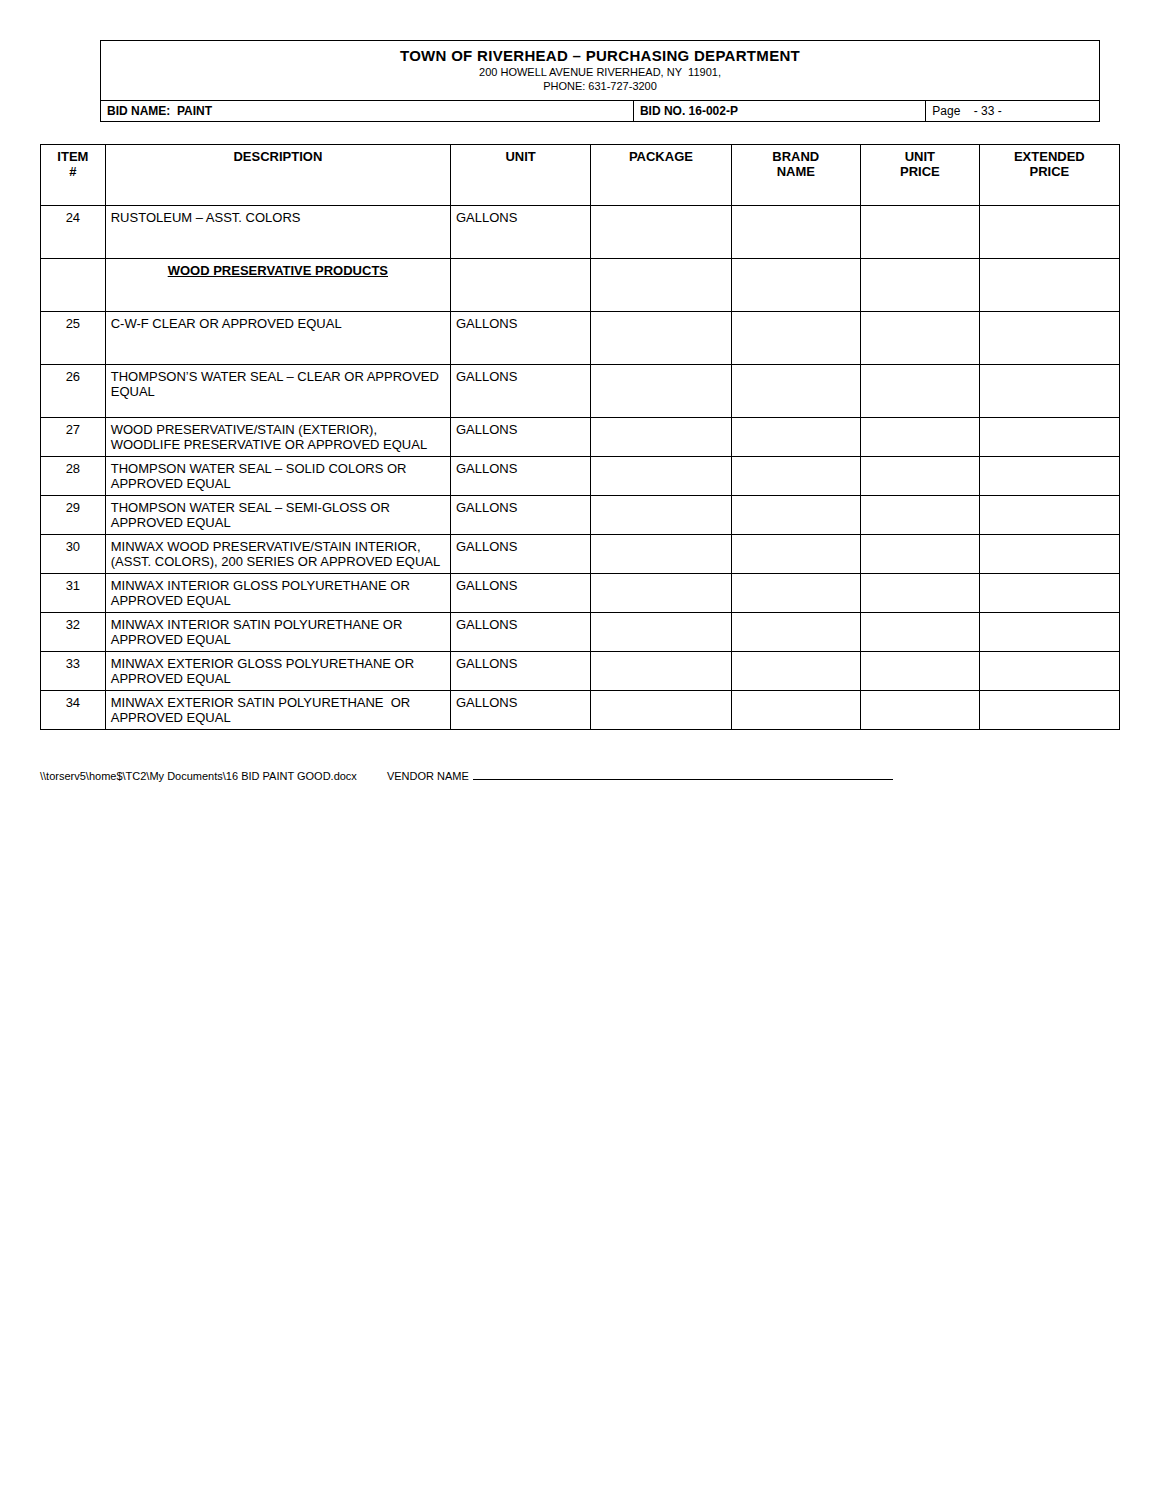TOWN OF RIVERHEAD – PURCHASING DEPARTMENT
200 HOWELL AVENUE RIVERHEAD, NY 11901,
PHONE: 631-727-3200
BID NAME: PAINT
BID NO. 16-002-P
Page - 33 -
| ITEM # | DESCRIPTION | UNIT | PACKAGE | BRAND NAME | UNIT PRICE | EXTENDED PRICE |
| --- | --- | --- | --- | --- | --- | --- |
| 24 | RUSTOLEUM – ASST. COLORS | GALLONS | | | | |
| | WOOD PRESERVATIVE PRODUCTS | | | | | |
| 25 | C-W-F CLEAR OR APPROVED EQUAL | GALLONS | | | | |
| 26 | THOMPSON’S WATER SEAL – CLEAR OR APPROVED EQUAL | GALLONS | | | | |
| 27 | WOOD PRESERVATIVE/STAIN (EXTERIOR), WOODLIFE PRESERVATIVE OR APPROVED EQUAL | GALLONS | | | | |
| 28 | THOMPSON WATER SEAL – SOLID COLORS OR APPROVED EQUAL | GALLONS | | | | |
| 29 | THOMPSON WATER SEAL – SEMI-GLOSS OR APPROVED EQUAL | GALLONS | | | | |
| 30 | MINWAX WOOD PRESERVATIVE/STAIN INTERIOR, (ASST. COLORS), 200 SERIES OR APPROVED EQUAL | GALLONS | | | | |
| 31 | MINWAX INTERIOR GLOSS POLYURETHANE OR APPROVED EQUAL | GALLONS | | | | |
| 32 | MINWAX INTERIOR SATIN POLYURETHANE OR APPROVED EQUAL | GALLONS | | | | |
| 33 | MINWAX EXTERIOR GLOSS POLYURETHANE OR APPROVED EQUAL | GALLONS | | | | |
| 34 | MINWAX EXTERIOR SATIN POLYURETHANE OR APPROVED EQUAL | GALLONS | | | | |
\\torserv5\home$\TC2\My Documents\16 BID PAINT GOOD.docx VENDOR NAME